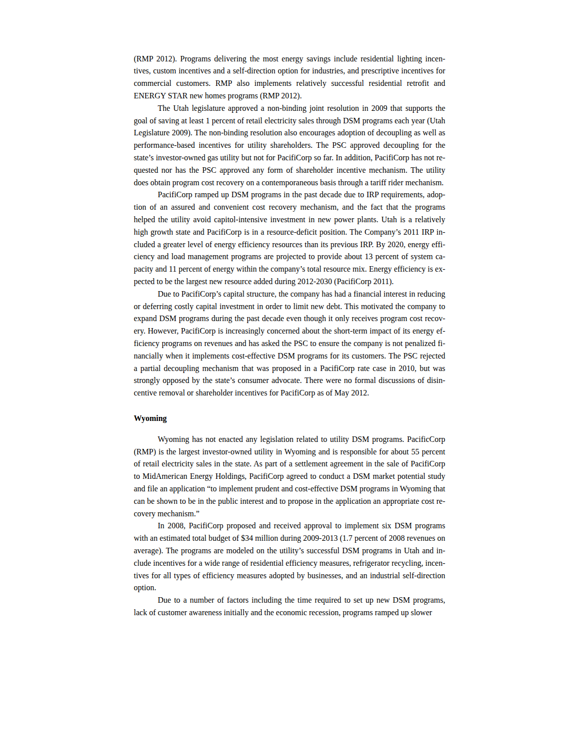(RMP 2012). Programs delivering the most energy savings include residential lighting incentives, custom incentives and a self-direction option for industries, and prescriptive incentives for commercial customers. RMP also implements relatively successful residential retrofit and ENERGY STAR new homes programs (RMP 2012).
The Utah legislature approved a non-binding joint resolution in 2009 that supports the goal of saving at least 1 percent of retail electricity sales through DSM programs each year (Utah Legislature 2009). The non-binding resolution also encourages adoption of decoupling as well as performance-based incentives for utility shareholders. The PSC approved decoupling for the state’s investor-owned gas utility but not for PacifiCorp so far. In addition, PacifiCorp has not requested nor has the PSC approved any form of shareholder incentive mechanism. The utility does obtain program cost recovery on a contemporaneous basis through a tariff rider mechanism.
PacifiCorp ramped up DSM programs in the past decade due to IRP requirements, adoption of an assured and convenient cost recovery mechanism, and the fact that the programs helped the utility avoid capitol-intensive investment in new power plants. Utah is a relatively high growth state and PacifiCorp is in a resource-deficit position. The Company’s 2011 IRP included a greater level of energy efficiency resources than its previous IRP. By 2020, energy efficiency and load management programs are projected to provide about 13 percent of system capacity and 11 percent of energy within the company’s total resource mix. Energy efficiency is expected to be the largest new resource added during 2012-2030 (PacifiCorp 2011).
Due to PacifiCorp’s capital structure, the company has had a financial interest in reducing or deferring costly capital investment in order to limit new debt. This motivated the company to expand DSM programs during the past decade even though it only receives program cost recovery. However, PacifiCorp is increasingly concerned about the short-term impact of its energy efficiency programs on revenues and has asked the PSC to ensure the company is not penalized financially when it implements cost-effective DSM programs for its customers. The PSC rejected a partial decoupling mechanism that was proposed in a PacifiCorp rate case in 2010, but was strongly opposed by the state’s consumer advocate. There were no formal discussions of disincentive removal or shareholder incentives for PacifiCorp as of May 2012.
Wyoming
Wyoming has not enacted any legislation related to utility DSM programs. PacificCorp (RMP) is the largest investor-owned utility in Wyoming and is responsible for about 55 percent of retail electricity sales in the state. As part of a settlement agreement in the sale of PacifiCorp to MidAmerican Energy Holdings, PacifiCorp agreed to conduct a DSM market potential study and file an application “to implement prudent and cost-effective DSM programs in Wyoming that can be shown to be in the public interest and to propose in the application an appropriate cost recovery mechanism.”
In 2008, PacifiCorp proposed and received approval to implement six DSM programs with an estimated total budget of $34 million during 2009-2013 (1.7 percent of 2008 revenues on average). The programs are modeled on the utility’s successful DSM programs in Utah and include incentives for a wide range of residential efficiency measures, refrigerator recycling, incentives for all types of efficiency measures adopted by businesses, and an industrial self-direction option.
Due to a number of factors including the time required to set up new DSM programs, lack of customer awareness initially and the economic recession, programs ramped up slower